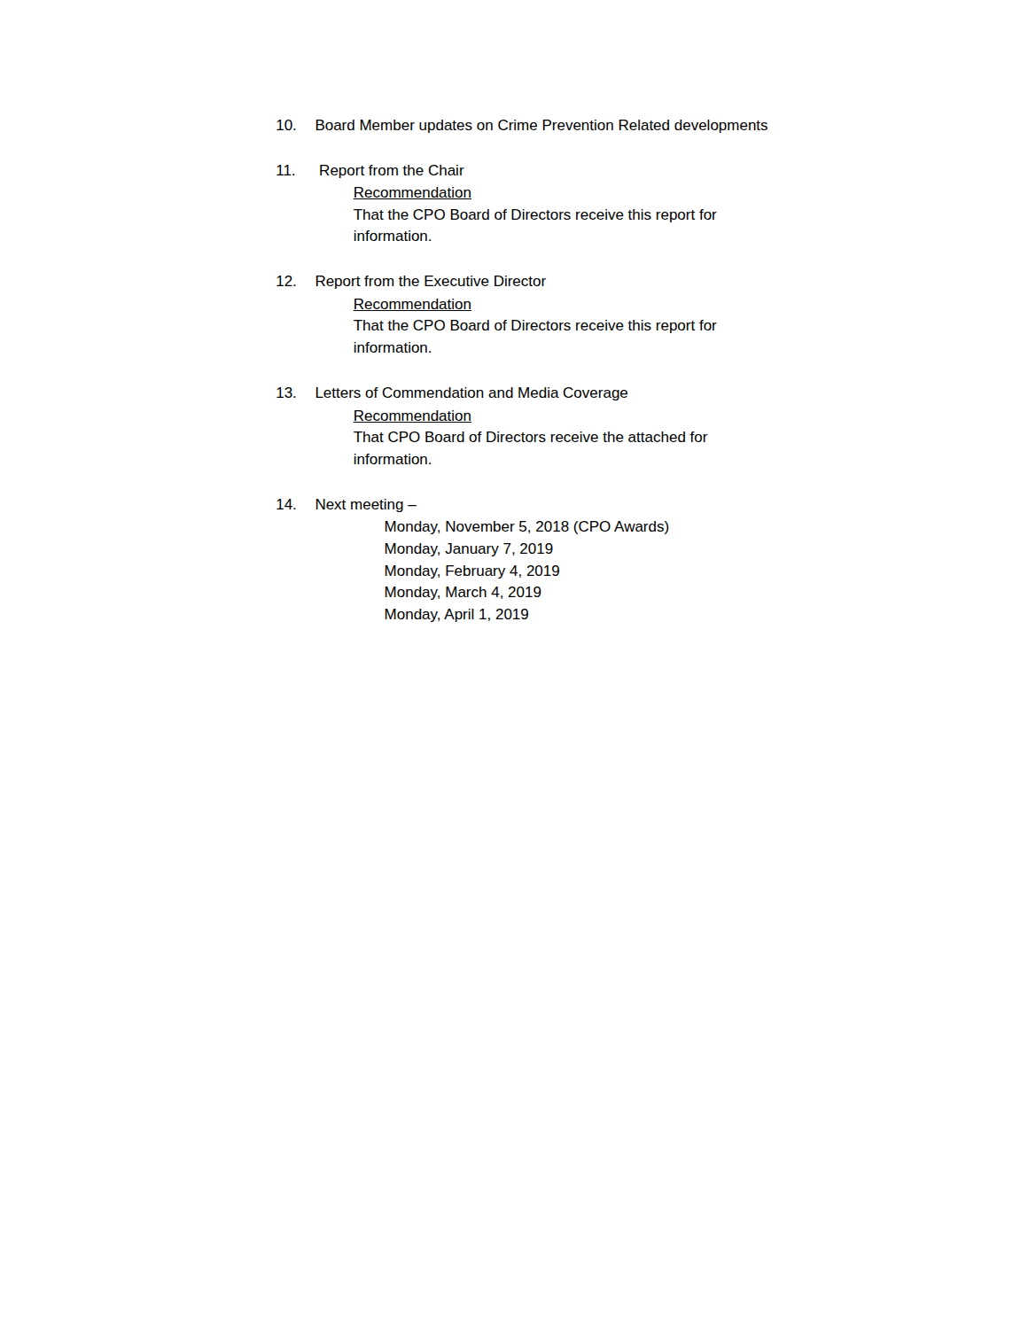10. Board Member updates on Crime Prevention Related developments
11. Report from the Chair
Recommendation That the CPO Board of Directors receive this report for information.
12. Report from the Executive Director
Recommendation That the CPO Board of Directors receive this report for information.
13. Letters of Commendation and Media Coverage
Recommendation That CPO Board of Directors receive the attached for information.
14. Next meeting –
Monday, November 5, 2018 (CPO Awards)
Monday, January 7, 2019
Monday, February 4, 2019
Monday, March 4, 2019
Monday, April 1, 2019